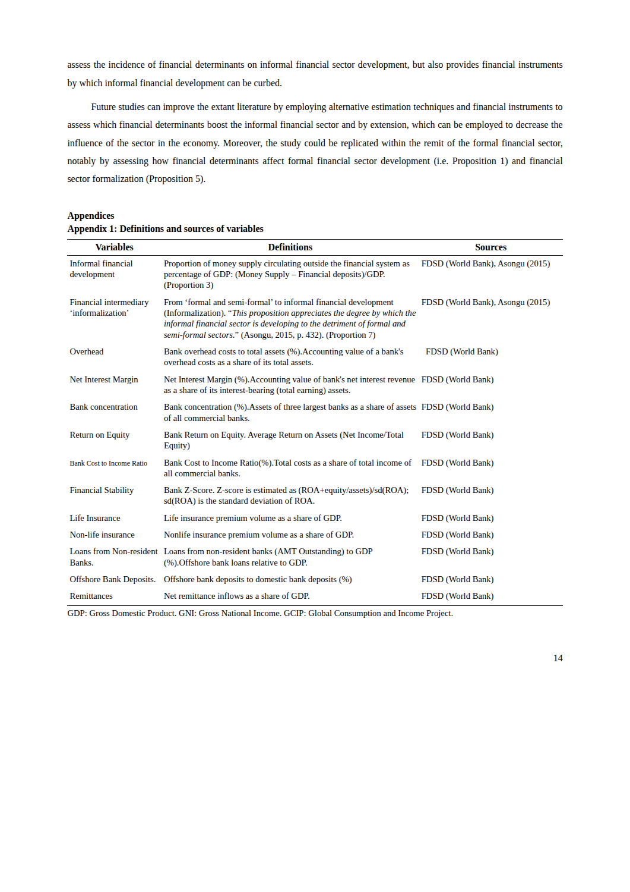assess the incidence of financial determinants on informal financial sector development, but also provides financial instruments by which informal financial development can be curbed.
Future studies can improve the extant literature by employing alternative estimation techniques and financial instruments to assess which financial determinants boost the informal financial sector and by extension, which can be employed to decrease the influence of the sector in the economy. Moreover, the study could be replicated within the remit of the formal financial sector, notably by assessing how financial determinants affect formal financial sector development (i.e. Proposition 1) and financial sector formalization (Proposition 5).
Appendices
Appendix 1: Definitions and sources of variables
| Variables | Definitions | Sources |
| --- | --- | --- |
| Informal financial development | Proportion of money supply circulating outside the financial system as percentage of GDP: (Money Supply – Financial deposits)/GDP. (Proportion 3) | FDSD (World Bank), Asongu (2015) |
| Financial intermediary ‘informalization’ | From ‘formal and semi-formal’ to informal financial development (Informalization). “ This proposition appreciates the degree by which the informal financial sector is developing to the detriment of formal and semi-formal sectors. ” (Asongu, 2015, p. 432). (Proportion 7) | FDSD (World Bank), Asongu (2015) |
| Overhead | Bank overhead costs to total assets (%).Accounting value of a bank's overhead costs as a share of its total assets. | FDSD (World Bank) |
| Net Interest Margin | Net Interest Margin (%).Accounting value of bank's net interest revenue as a share of its interest-bearing (total earning) assets. | FDSD (World Bank) |
| Bank concentration | Bank concentration (%).Assets of three largest banks as a share of assets of all commercial banks. | FDSD (World Bank) |
| Return on Equity | Bank Return on Equity. Average Return on Assets (Net Income/Total Equity) | FDSD (World Bank) |
| Bank Cost to Income Ratio | Bank Cost to Income Ratio(%).Total costs as a share of total income of all commercial banks. | FDSD (World Bank) |
| Financial Stability | Bank Z-Score. Z-score is estimated as (ROA+equity/assets)/sd(ROA); sd(ROA) is the standard deviation of ROA. | FDSD (World Bank) |
| Life Insurance | Life insurance premium volume as a share of GDP. | FDSD (World Bank) |
| Non-life insurance | Nonlife insurance premium volume as a share of GDP. | FDSD (World Bank) |
| Loans from Non-resident Banks. | Loans from non-resident banks (AMT Outstanding) to GDP (%).Offshore bank loans relative to GDP. | FDSD (World Bank) |
| Offshore Bank Deposits. | Offshore bank deposits to domestic bank deposits (%) | FDSD (World Bank) |
| Remittances | Net remittance inflows as a share of GDP. | FDSD (World Bank) |
GDP: Gross Domestic Product. GNI: Gross National Income. GCIP: Global Consumption and Income Project.
14